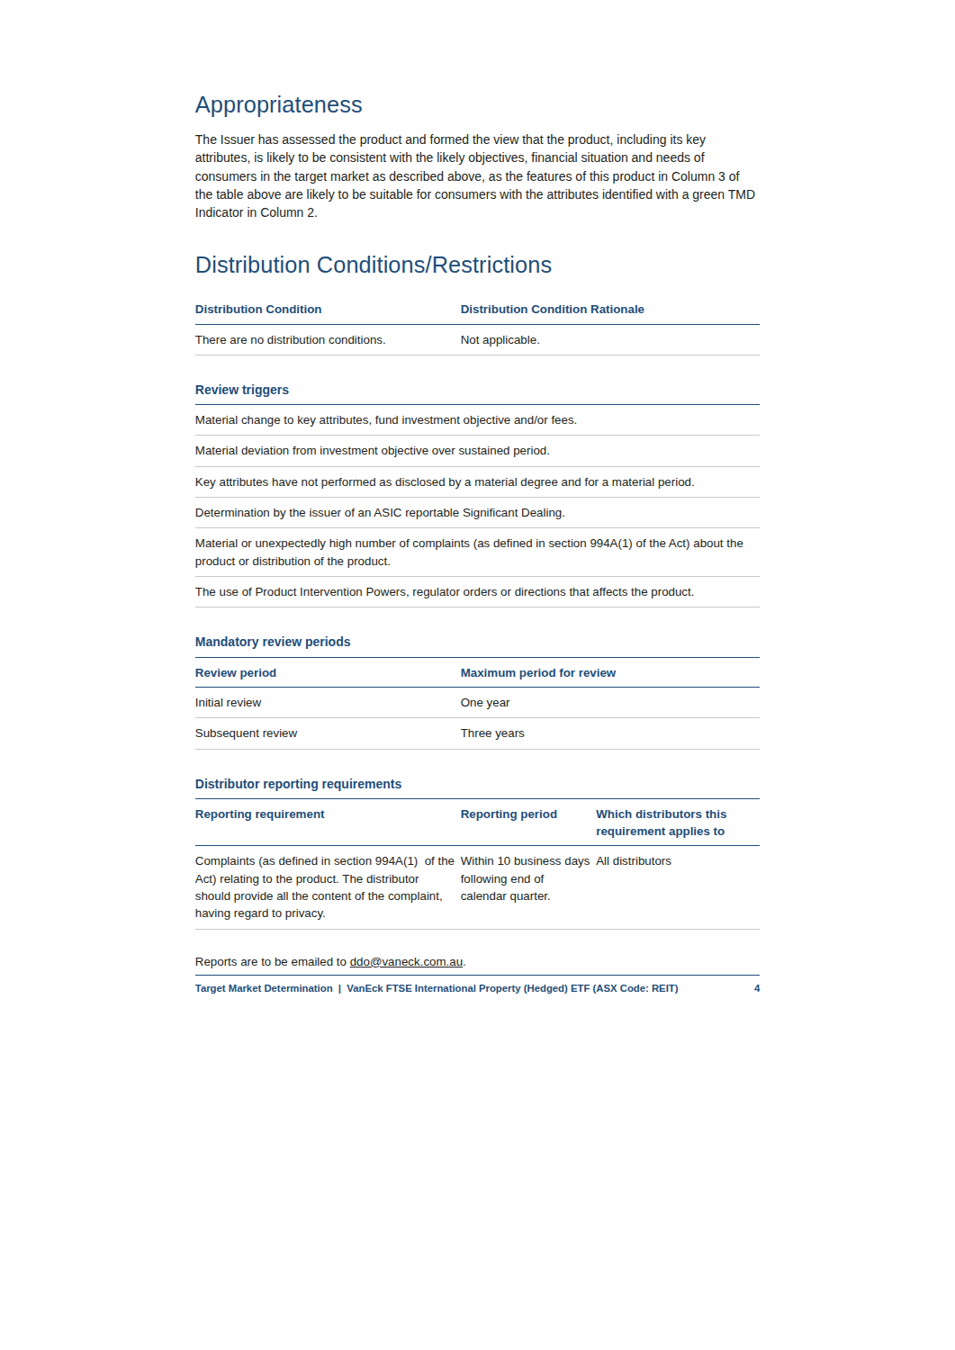Appropriateness
The Issuer has assessed the product and formed the view that the product, including its key attributes, is likely to be consistent with the likely objectives, financial situation and needs of consumers in the target market as described above, as the features of this product in Column 3 of the table above are likely to be suitable for consumers with the attributes identified with a green TMD Indicator in Column 2.
Distribution Conditions/Restrictions
| Distribution Condition | Distribution Condition Rationale |
| --- | --- |
| There are no distribution conditions. | Not applicable. |
Review triggers
| Material change to key attributes, fund investment objective and/or fees. |
| Material deviation from investment objective over sustained period. |
| Key attributes have not performed as disclosed by a material degree and for a material period. |
| Determination by the issuer of an ASIC reportable Significant Dealing. |
| Material or unexpectedly high number of complaints (as defined in section 994A(1) of the Act) about the product or distribution of the product. |
| The use of Product Intervention Powers, regulator orders or directions that affects the product. |
Mandatory review periods
| Review period | Maximum period for review |
| --- | --- |
| Initial review | One year |
| Subsequent review | Three years |
Distributor reporting requirements
| Reporting requirement | Reporting period | Which distributors this requirement applies to |
| --- | --- | --- |
| Complaints (as defined in section 994A(1) of the Act) relating to the product. The distributor should provide all the content of the complaint, having regard to privacy. | Within 10 business days following end of calendar quarter. | All distributors |
Reports are to be emailed to ddo@vaneck.com.au.
Target Market Determination | VanEck FTSE International Property (Hedged) ETF (ASX Code: REIT) 4